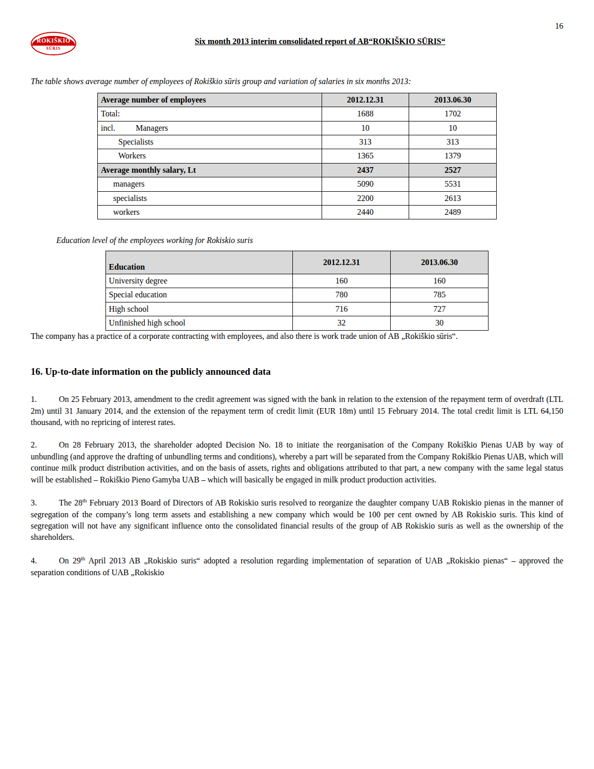16
ROKIŠKIO
SŪRIS
Six month 2013 interim consolidated report of AB“ROKIŠKIO SŪRIS“
The table shows average number of employees of Rokiškio sūris group and variation of salaries in six months 2013:
| Average number of employees | 2012.12.31 | 2013.06.30 |
| --- | --- | --- |
| Total: | 1688 | 1702 |
| incl. Managers | 10 | 10 |
| Specialists | 313 | 313 |
| Workers | 1365 | 1379 |
| Average monthly salary, Lt | 2437 | 2527 |
| managers | 5090 | 5531 |
| specialists | 2200 | 2613 |
| workers | 2440 | 2489 |
Education level of the employees working for Rokiskio suris
| Education | 2012.12.31 | 2013.06.30 |
| --- | --- | --- |
| University degree | 160 | 160 |
| Special education | 780 | 785 |
| High school | 716 | 727 |
| Unfinished high school | 32 | 30 |
The company has a practice of a corporate contracting with employees, and also there is work trade union of AB „Rokiškio sūris“.
16. Up-to-date information on the publicly announced data
1. On 25 February 2013, amendment to the credit agreement was signed with the bank in relation to the extension of the repayment term of overdraft (LTL 2m) until 31 January 2014, and the extension of the repayment term of credit limit (EUR 18m) until 15 February 2014. The total credit limit is LTL 64,150 thousand, with no repricing of interest rates.
2. On 28 February 2013, the shareholder adopted Decision No. 18 to initiate the reorganisation of the Company Rokiškio Pienas UAB by way of unbundling (and approve the drafting of unbundling terms and conditions), whereby a part will be separated from the Company Rokiškio Pienas UAB, which will continue milk product distribution activities, and on the basis of assets, rights and obligations attributed to that part, a new company with the same legal status will be established – Rokiškio Pieno Gamyba UAB – which will basically be engaged in milk product production activities.
3. The 28th February 2013 Board of Directors of AB Rokiskio suris resolved to reorganize the daughter company UAB Rokiskio pienas in the manner of segregation of the company’s long term assets and establishing a new company which would be 100 per cent owned by AB Rokiskio suris. This kind of segregation will not have any significant influence onto the consolidated financial results of the group of AB Rokiskio suris as well as the ownership of the shareholders.
4. On 29th April 2013 AB „Rokiskio suris“ adopted a resolution regarding implementation of separation of UAB „Rokiskio pienas“ – approved the separation conditions of UAB „Rokiskio